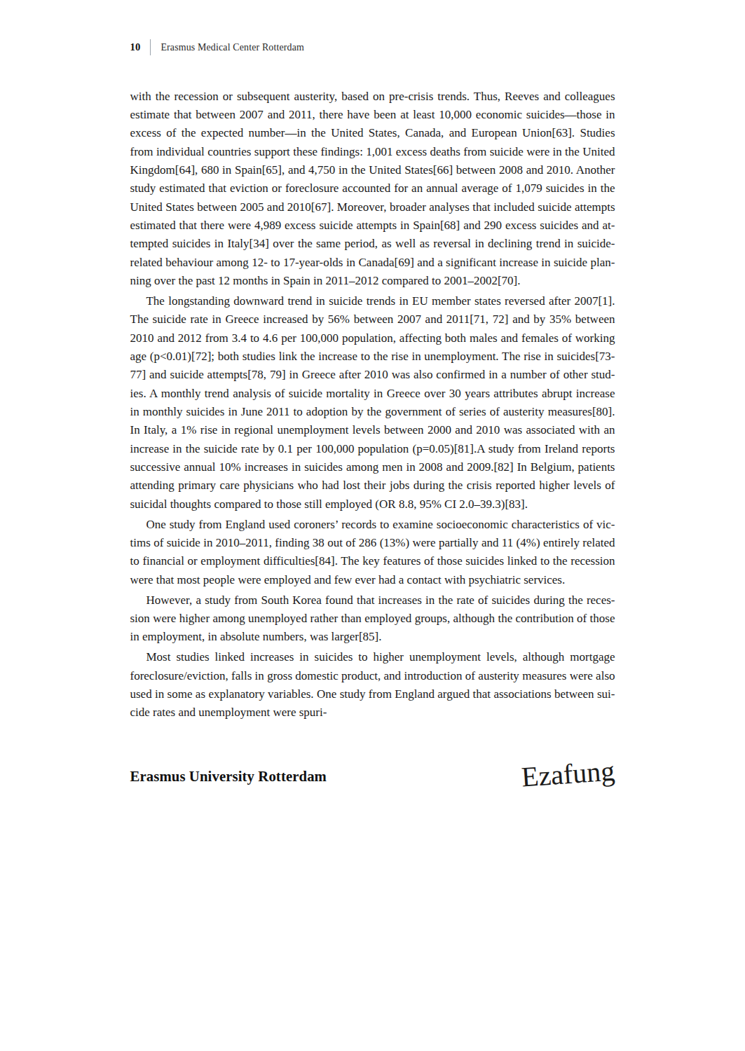10 Erasmus Medical Center Rotterdam
with the recession or subsequent austerity, based on pre-crisis trends. Thus, Reeves and colleagues estimate that between 2007 and 2011, there have been at least 10,000 economic suicides—those in excess of the expected number—in the United States, Canada, and European Union[63]. Studies from individual countries support these findings: 1,001 excess deaths from suicide were in the United Kingdom[64], 680 in Spain[65], and 4,750 in the United States[66] between 2008 and 2010. Another study estimated that eviction or foreclosure accounted for an annual average of 1,079 suicides in the United States between 2005 and 2010[67]. Moreover, broader analyses that included suicide attempts estimated that there were 4,989 excess suicide attempts in Spain[68] and 290 excess suicides and attempted suicides in Italy[34] over the same period, as well as reversal in declining trend in suicide-related behaviour among 12- to 17-year-olds in Canada[69] and a significant increase in suicide planning over the past 12 months in Spain in 2011–2012 compared to 2001–2002[70].
The longstanding downward trend in suicide trends in EU member states reversed after 2007[1]. The suicide rate in Greece increased by 56% between 2007 and 2011[71, 72] and by 35% between 2010 and 2012 from 3.4 to 4.6 per 100,000 population, affecting both males and females of working age (p<0.01)[72]; both studies link the increase to the rise in unemployment. The rise in suicides[73-77] and suicide attempts[78, 79] in Greece after 2010 was also confirmed in a number of other studies. A monthly trend analysis of suicide mortality in Greece over 30 years attributes abrupt increase in monthly suicides in June 2011 to adoption by the government of series of austerity measures[80]. In Italy, a 1% rise in regional unemployment levels between 2000 and 2010 was associated with an increase in the suicide rate by 0.1 per 100,000 population (p=0.05)[81].A study from Ireland reports successive annual 10% increases in suicides among men in 2008 and 2009.[82] In Belgium, patients attending primary care physicians who had lost their jobs during the crisis reported higher levels of suicidal thoughts compared to those still employed (OR 8.8, 95% CI 2.0–39.3)[83].
One study from England used coroners’ records to examine socioeconomic characteristics of victims of suicide in 2010–2011, finding 38 out of 286 (13%) were partially and 11 (4%) entirely related to financial or employment difficulties[84]. The key features of those suicides linked to the recession were that most people were employed and few ever had a contact with psychiatric services.
However, a study from South Korea found that increases in the rate of suicides during the recession were higher among unemployed rather than employed groups, although the contribution of those in employment, in absolute numbers, was larger[85].
Most studies linked increases in suicides to higher unemployment levels, although mortgage foreclosure/eviction, falls in gross domestic product, and introduction of austerity measures were also used in some as explanatory variables. One study from England argued that associations between suicide rates and unemployment were spuri-
Erasmus University Rotterdam
Ezafung